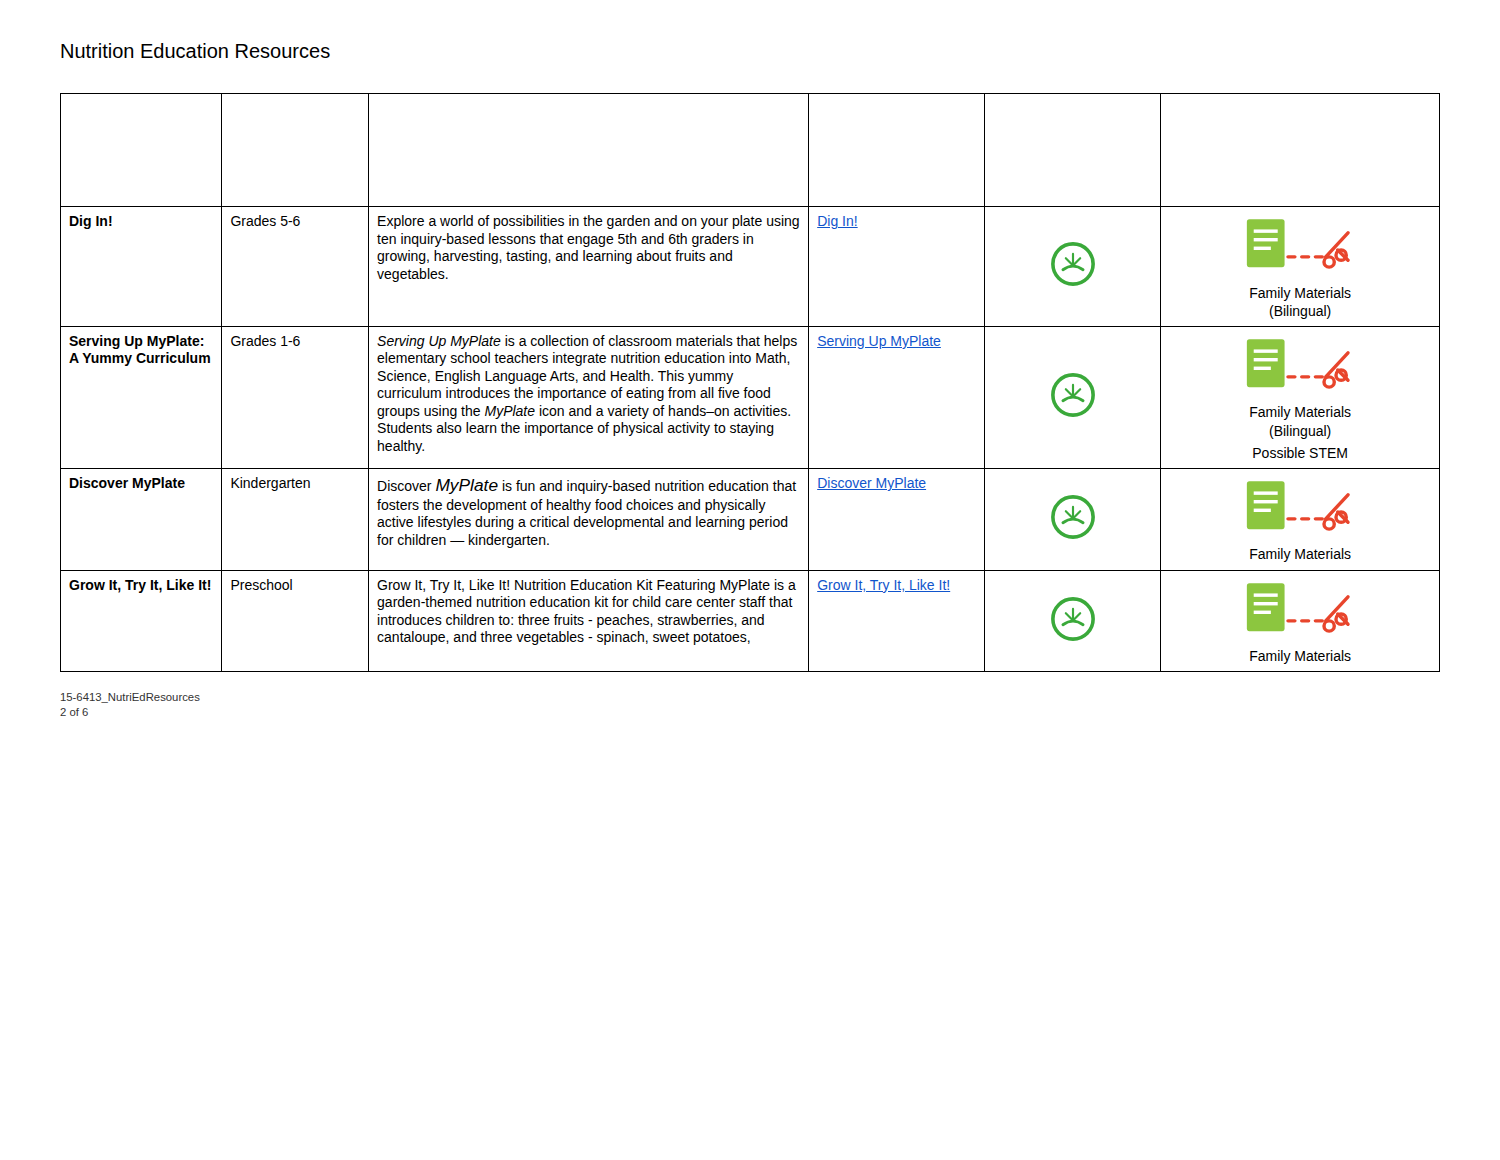Nutrition Education Resources
| Dig In! | Grades 5-6 | Explore a world of possibilities in the garden and on your plate using ten inquiry-based lessons that engage 5th and 6th graders in growing, harvesting, tasting, and learning about fruits and vegetables. | Dig In! | | Family Materials (Bilingual) |
| Serving Up MyPlate: A Yummy Curriculum | Grades 1-6 | Serving Up MyPlate is a collection of classroom materials that helps elementary school teachers integrate nutrition education into Math, Science, English Language Arts, and Health. This yummy curriculum introduces the importance of eating from all five food groups using the MyPlate icon and a variety of hands–on activities. Students also learn the importance of physical activity to staying healthy. | Serving Up MyPlate | | Family Materials (Bilingual) Possible STEM |
| Discover MyPlate | Kindergarten | Discover MyPlate is fun and inquiry-based nutrition education that fosters the development of healthy food choices and physically active lifestyles during a critical developmental and learning period for children — kindergarten. | Discover MyPlate | | Family Materials |
| Grow It, Try It, Like It! | Preschool | Grow It, Try It, Like It! Nutrition Education Kit Featuring MyPlate is a garden-themed nutrition education kit for child care center staff that introduces children to: three fruits - peaches, strawberries, and cantaloupe, and three vegetables - spinach, sweet potatoes, | Grow It, Try It, Like It! | | Family Materials |
15-6413_NutriEdResources
2 of 6